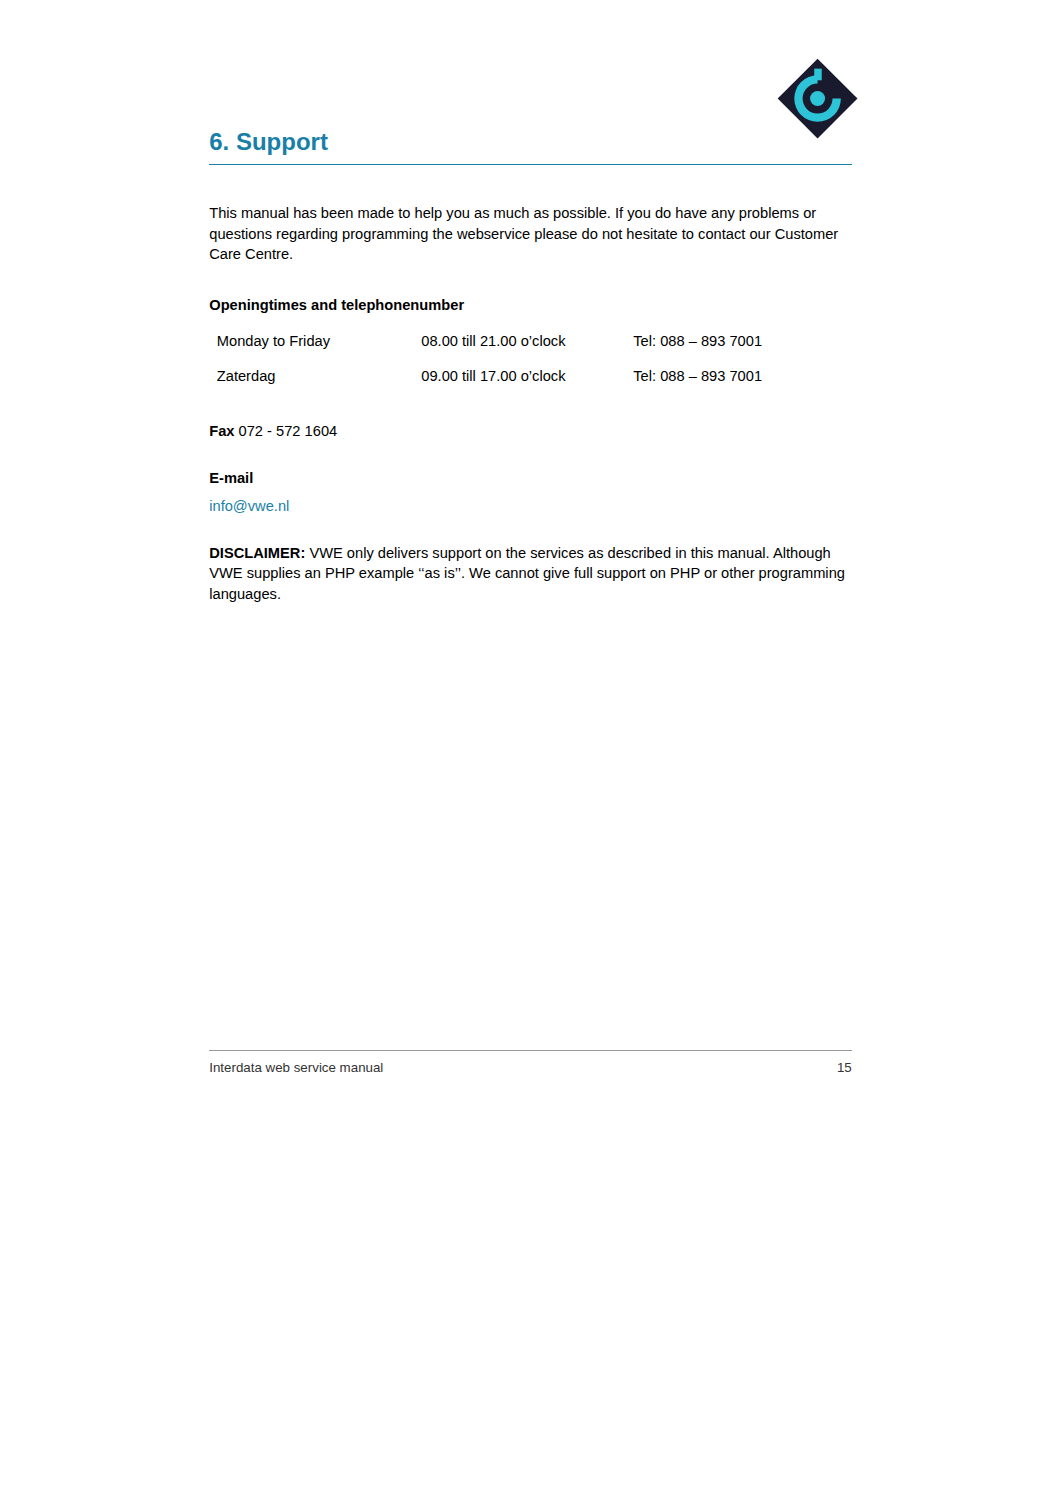6. Support
This manual has been made to help you as much as possible. If you do have any problems or questions regarding programming the webservice please do not hesitate to contact our Customer Care Centre.
Openingtimes and telephonenumber
| Monday to Friday | 08.00 till 21.00 o’clock | Tel: 088 – 893 7001 |
| Zaterdag | 09.00 till 17.00 o’clock | Tel: 088 – 893 7001 |
Fax 072 - 572 1604
E-mail
info@vwe.nl
DISCLAIMER: VWE only delivers support on the services as described in this manual. Although VWE supplies an PHP example ‘‘as is’’. We cannot give full support on PHP or other programming languages.
Interdata web service manual 15